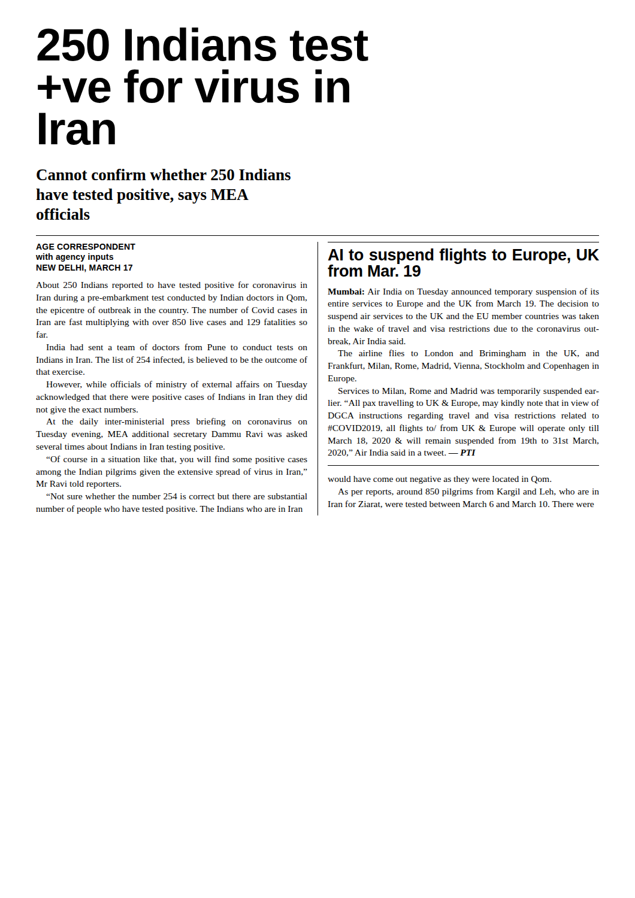250 Indians test +ve for virus in Iran
Cannot confirm whether 250 Indians have tested positive, says MEA officials
AGE CORRESPONDENT
with agency inputs
NEW DELHI, MARCH 17
About 250 Indians reported to have tested positive for coronavirus in Iran during a pre-embarkment test conducted by Indian doctors in Qom, the epicentre of outbreak in the country. The number of Covid cases in Iran are fast multiplying with over 850 live cases and 129 fatalities so far.
India had sent a team of doctors from Pune to conduct tests on Indians in Iran. The list of 254 infected, is believed to be the outcome of that exercise.
However, while officials of ministry of external affairs on Tuesday acknowledged that there were positive cases of Indians in Iran they did not give the exact numbers.
At the daily inter-ministerial press briefing on coronavirus on Tuesday evening, MEA additional secretary Dammu Ravi was asked several times about Indians in Iran testing positive.
“Of course in a situation like that, you will find some positive cases among the Indian pilgrims given the extensive spread of virus in Iran,” Mr Ravi told reporters.
“Not sure whether the number 254 is correct but there are substantial number of people who have tested positive. The Indians who are in Iran
AI to suspend flights to Europe, UK from Mar. 19
Mumbai: Air India on Tuesday announced temporary suspension of its entire services to Europe and the UK from March 19. The decision to suspend air services to the UK and the EU member countries was taken in the wake of travel and visa restrictions due to the coronavirus outbreak, Air India said.
The airline flies to London and Brimingham in the UK, and Frankfurt, Milan, Rome, Madrid, Vienna, Stockholm and Copenhagen in Europe.
Services to Milan, Rome and Madrid was temporarily suspended earlier. “All pax travelling to UK & Europe, may kindly note that in view of DGCA instructions regarding travel and visa restrictions related to #COVID2019, all flights to/ from UK & Europe will operate only till March 18, 2020 & will remain suspended from 19th to 31st March, 2020,” Air India said in a tweet. — PTI
would have come out negative as they were located in Qom.
As per reports, around 850 pilgrims from Kargil and Leh, who are in Iran for Ziarat, were tested between March 6 and March 10. There were